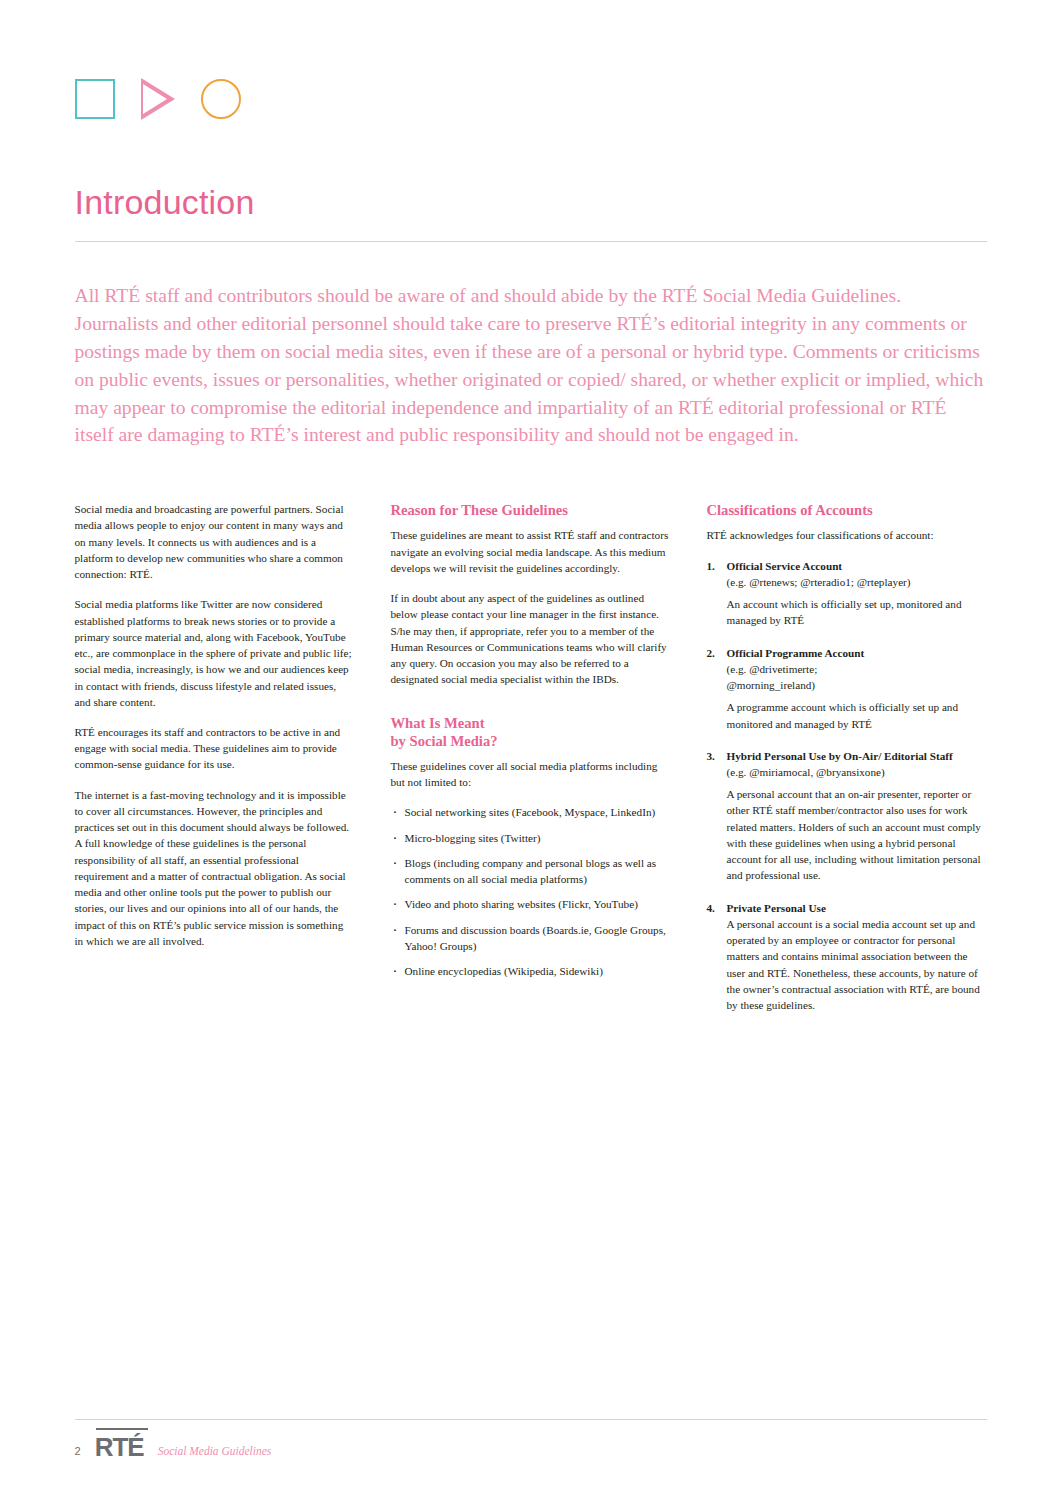Introduction
All RTÉ staff and contributors should be aware of and should abide by the RTÉ Social Media Guidelines. Journalists and other editorial personnel should take care to preserve RTÉ’s editorial integrity in any comments or postings made by them on social media sites, even if these are of a personal or hybrid type. Comments or criticisms on public events, issues or personalities, whether originated or copied/ shared, or whether explicit or implied, which may appear to compromise the editorial independence and impartiality of an RTÉ editorial professional or RTÉ itself are damaging to RTÉ’s interest and public responsibility and should not be engaged in.
Social media and broadcasting are powerful partners. Social media allows people to enjoy our content in many ways and on many levels. It connects us with audiences and is a platform to develop new communities who share a common connection: RTÉ.
Social media platforms like Twitter are now considered established platforms to break news stories or to provide a primary source material and, along with Facebook, YouTube etc., are commonplace in the sphere of private and public life; social media, increasingly, is how we and our audiences keep in contact with friends, discuss lifestyle and related issues, and share content.
RTÉ encourages its staff and contractors to be active in and engage with social media. These guidelines aim to provide common-sense guidance for its use.
The internet is a fast-moving technology and it is impossible to cover all circumstances. However, the principles and practices set out in this document should always be followed. A full knowledge of these guidelines is the personal responsibility of all staff, an essential professional requirement and a matter of contractual obligation. As social media and other online tools put the power to publish our stories, our lives and our opinions into all of our hands, the impact of this on RTÉ’s public service mission is something in which we are all involved.
Reason for These Guidelines
These guidelines are meant to assist RTÉ staff and contractors navigate an evolving social media landscape. As this medium develops we will revisit the guidelines accordingly.
If in doubt about any aspect of the guidelines as outlined below please contact your line manager in the first instance. S/he may then, if appropriate, refer you to a member of the Human Resources or Communications teams who will clarify any query. On occasion you may also be referred to a designated social media specialist within the IBDs.
What Is Meant
by Social Media?
These guidelines cover all social media platforms including but not limited to:
Social networking sites (Facebook, Myspace, LinkedIn)
Micro-blogging sites (Twitter)
Blogs (including company and personal blogs as well as comments on all social media platforms)
Video and photo sharing websites (Flickr, YouTube)
Forums and discussion boards (Boards.ie, Google Groups, Yahoo! Groups)
Online encyclopedias (Wikipedia, Sidewiki)
Classifications of Accounts
RTÉ acknowledges four classifications of account:
Official Service Account (e.g. @rtenews; @rteradio1; @rteplayer)
An account which is officially set up, monitored and managed by RTÉ
Official Programme Account (e.g. @drivetimerte;
@morning_ireland)
A programme account which is officially set up and monitored and managed by RTÉ
Hybrid Personal Use by On-Air/ Editorial Staff (e.g. @miriamocal, @bryansixone)
A personal account that an on-air presenter, reporter or other RTÉ staff member/contractor also uses for work related matters. Holders of such an account must comply with these guidelines when using a hybrid personal account for all use, including without limitation personal and professional use.
Private Personal Use
A personal account is a social media account set up and operated by an employee or contractor for personal matters and contains minimal association between the user and RTÉ. Nonetheless, these accounts, by nature of the owner’s contractual association with RTÉ, are bound by these guidelines.
2
RTÉ
Social Media Guidelines